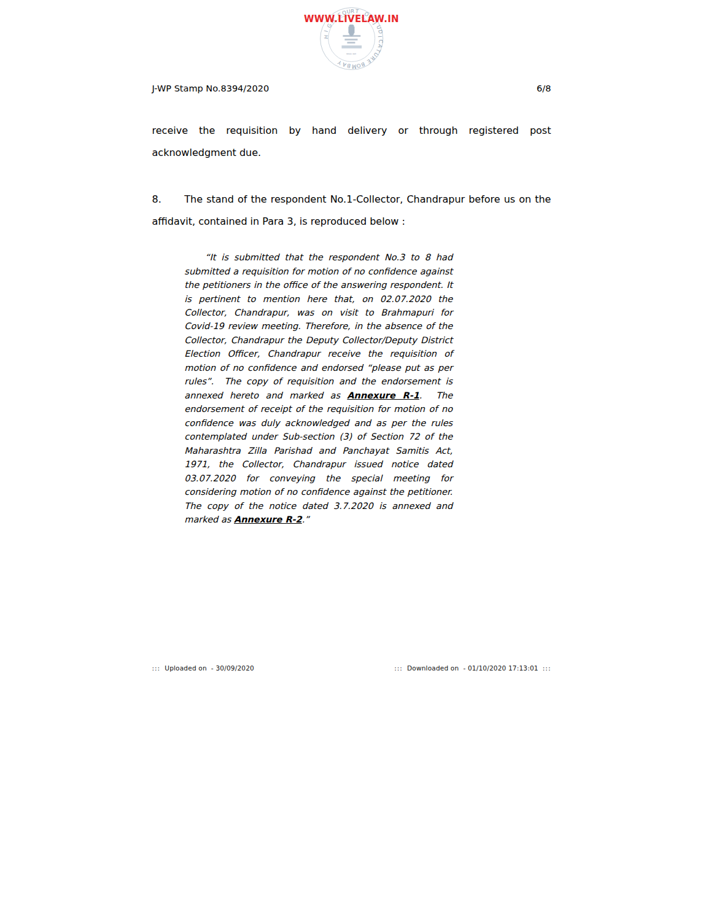H I G H C O U R T O F J U D I C A T U R E B O M B A Y
WWW.LIVELAW.IN
J-WP Stamp No.8394/2020
6/8
receive the requisition by hand delivery or through registered post acknowledgment due.
8. The stand of the respondent No.1-Collector, Chandrapur before us on the affidavit, contained in Para 3, is reproduced below :
“It is submitted that the respondent No.3 to 8 had submitted a requisition for motion of no confidence against the petitioners in the office of the answering respondent. It is pertinent to mention here that, on 02.07.2020 the Collector, Chandrapur, was on visit to Brahmapuri for Covid-19 review meeting. Therefore, in the absence of the Collector, Chandrapur the Deputy Collector/Deputy District Election Officer, Chandrapur receive the requisition of motion of no confidence and endorsed “please put as per rules”. The copy of requisition and the endorsement is annexed hereto and marked as Annexure R-1. The endorsement of receipt of the requisition for motion of no confidence was duly acknowledged and as per the rules contemplated under Sub-section (3) of Section 72 of the Maharashtra Zilla Parishad and Panchayat Samitis Act, 1971, the Collector, Chandrapur issued notice dated 03.07.2020 for conveying the special meeting for considering motion of no confidence against the petitioner. The copy of the notice dated 3.7.2020 is annexed and marked as Annexure R-2.”
::: Uploaded on - 30/09/2020
::: Downloaded on - 01/10/2020 17:13:01 :::